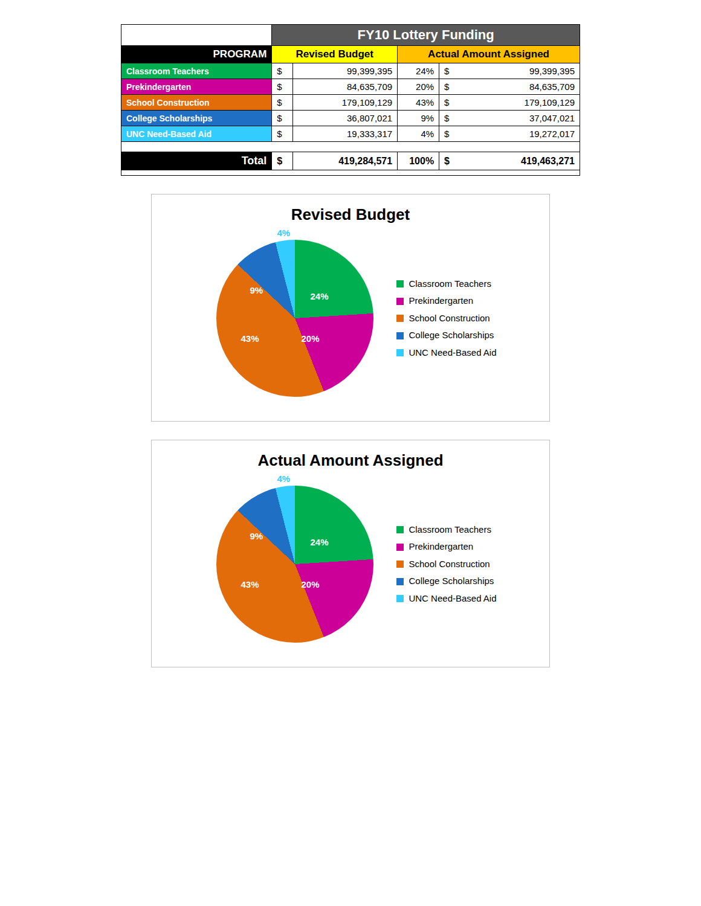| | FY10 Lottery Funding |
| PROGRAM | Revised Budget | Actual Amount Assigned |
| Classroom Teachers | $ | 99,399,395 | 24% | $ 99,399,395 |
| Prekindergarten | $ | 84,635,709 | 20% | $ 84,635,709 |
| School Construction | $ | 179,109,129 | 43% | $ 179,109,129 |
| College Scholarships | $ | 36,807,021 | 9% | $ 37,047,021 |
| UNC Need-Based Aid | $ | 19,333,317 | 4% | $ 19,272,017 |
| Total | $ | 419,284,571 | 100% | $ 419,463,271 |
Percent columns for the "Actual" side are shown to the right of the amounts in the original; reproduce them as a small supplementary row set for fidelity
Revised Budget
4%
24%
20%
43%
9%
Classroom Teachers
Prekindergarten
School Construction
College Scholarships
UNC Need-Based Aid
Actual Amount Assigned
4%
24%
20%
43%
9%
Classroom Teachers
Prekindergarten
School Construction
College Scholarships
UNC Need-Based Aid